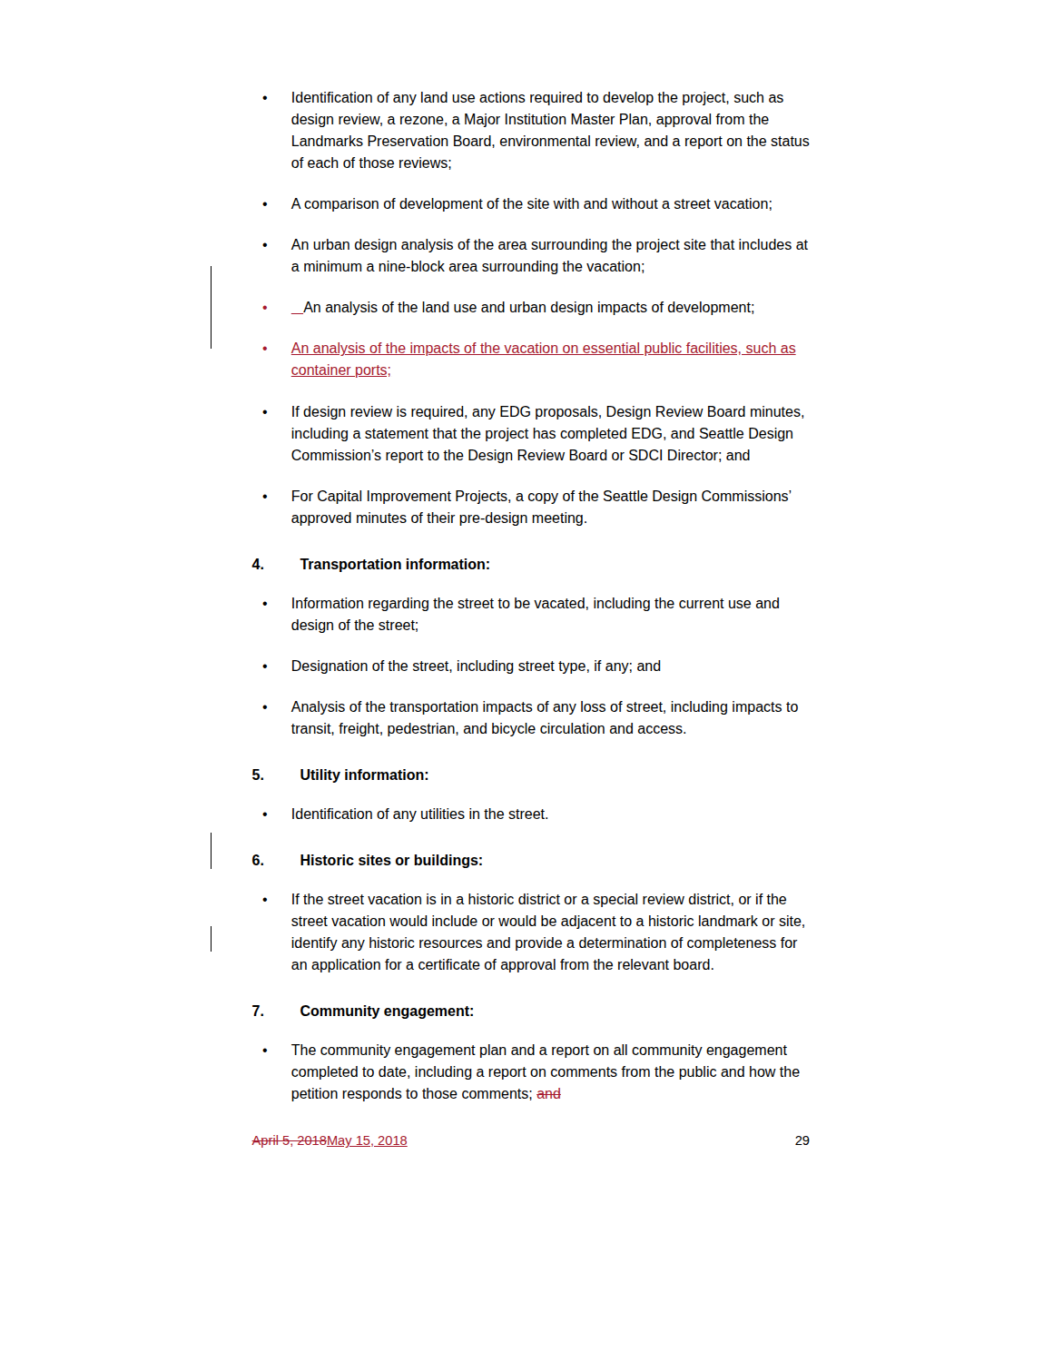Identification of any land use actions required to develop the project, such as design review, a rezone, a Major Institution Master Plan, approval from the Landmarks Preservation Board, environmental review, and a report on the status of each of those reviews;
A comparison of development of the site with and without a street vacation;
An urban design analysis of the area surrounding the project site that includes at a minimum a nine-block area surrounding the vacation;
An analysis of the land use and urban design impacts of development;
An analysis of the impacts of the vacation on essential public facilities, such as container ports;
If design review is required, any EDG proposals, Design Review Board minutes, including a statement that the project has completed EDG, and Seattle Design Commission’s report to the Design Review Board or SDCI Director; and
For Capital Improvement Projects, a copy of the Seattle Design Commissions’ approved minutes of their pre-design meeting.
4. Transportation information:
Information regarding the street to be vacated, including the current use and design of the street;
Designation of the street, including street type, if any; and
Analysis of the transportation impacts of any loss of street, including impacts to transit, freight, pedestrian, and bicycle circulation and access.
5. Utility information:
Identification of any utilities in the street.
6. Historic sites or buildings:
If the street vacation is in a historic district or a special review district, or if the street vacation would include or would be adjacent to a historic landmark or site, identify any historic resources and provide a determination of completeness for an application for a certificate of approval from the relevant board.
7. Community engagement:
The community engagement plan and a report on all community engagement completed to date, including a report on comments from the public and how the petition responds to those comments; and
April 5, 2018 May 15, 2018 29